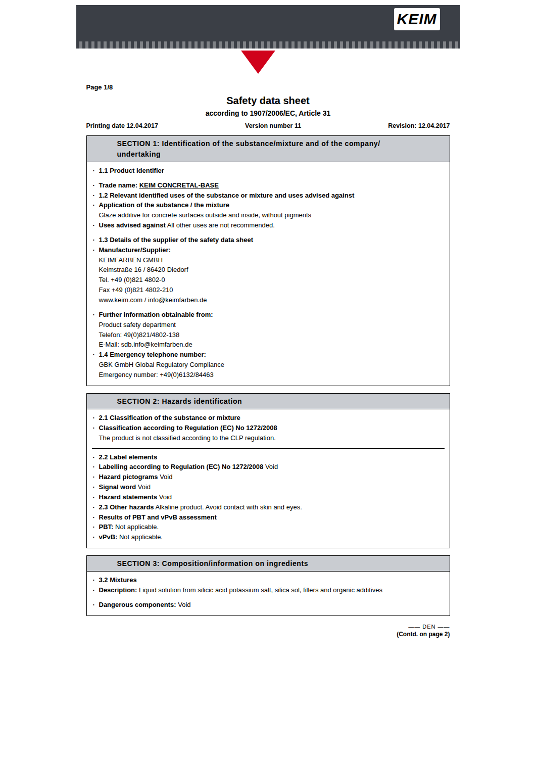KEIM
Page 1/8
Safety data sheet
according to 1907/2006/EC, Article 31
Printing date 12.04.2017
Version number 11
Revision: 12.04.2017
SECTION 1: Identification of the substance/mixture and of the company/
undertaking
1.1 Product identifier
Trade name: KEIM CONCRETAL-BASE
1.2 Relevant identified uses of the substance or mixture and uses advised against
Application of the substance / the mixture
Glaze additive for concrete surfaces outside and inside, without pigments
Uses advised against All other uses are not recommended.
1.3 Details of the supplier of the safety data sheet
Manufacturer/Supplier:
KEIMFARBEN GMBH
Keimstraße 16 / 86420 Diedorf
Tel. +49 (0)821 4802-0
Fax +49 (0)821 4802-210
www.keim.com / info@keimfarben.de
Further information obtainable from:
Product safety department
Telefon: 49(0)821/4802-138
E-Mail: sdb.info@keimfarben.de
1.4 Emergency telephone number:
GBK GmbH Global Regulatory Compliance
Emergency number: +49(0)6132/84463
SECTION 2: Hazards identification
2.1 Classification of the substance or mixture
Classification according to Regulation (EC) No 1272/2008
The product is not classified according to the CLP regulation.
2.2 Label elements
Labelling according to Regulation (EC) No 1272/2008 Void
Hazard pictograms Void
Signal word Void
Hazard statements Void
2.3 Other hazards Alkaline product. Avoid contact with skin and eyes.
Results of PBT and vPvB assessment
PBT: Not applicable.
vPvB: Not applicable.
SECTION 3: Composition/information on ingredients
3.2 Mixtures
Description: Liquid solution from silicic acid potassium salt, silica sol, fillers and organic additives
Dangerous components: Void
—— DEN ——
(Contd. on page 2)